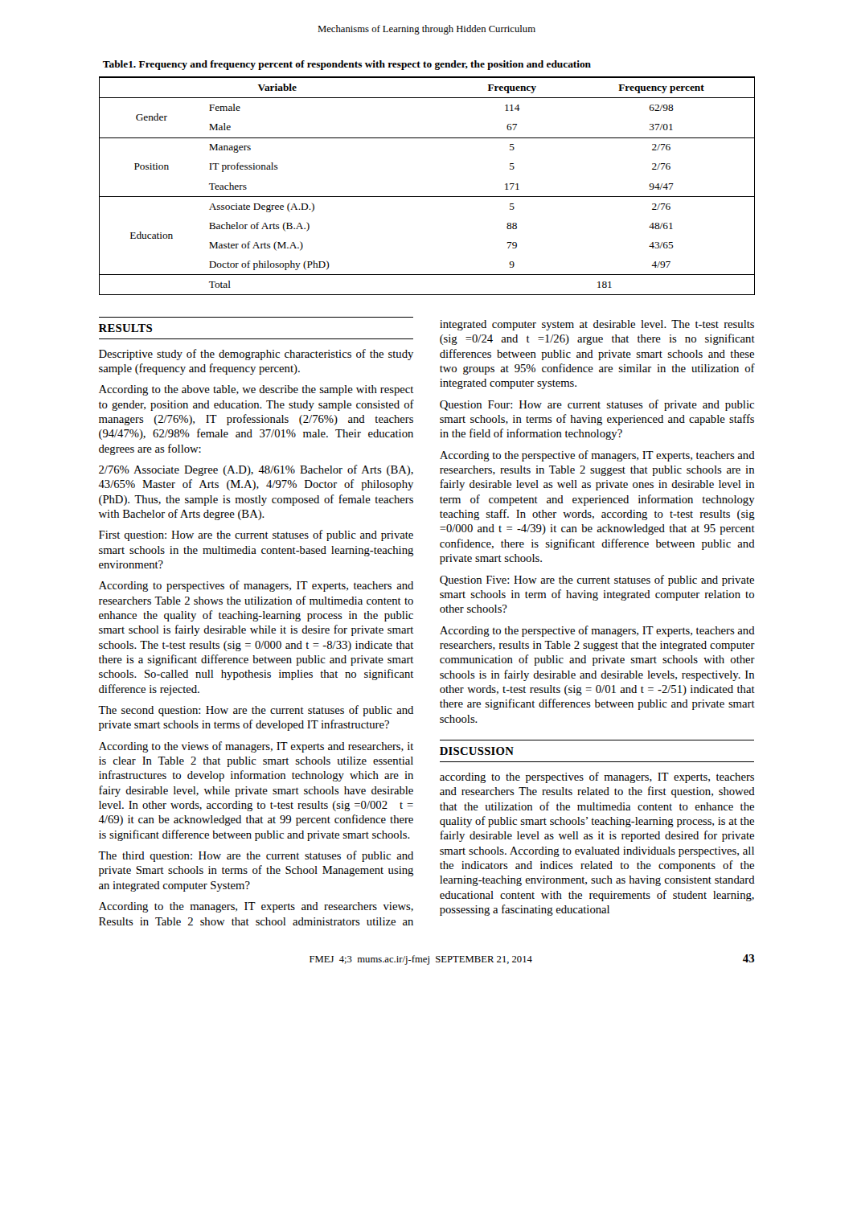Mechanisms of Learning through Hidden Curriculum
Table1. Frequency and frequency percent of respondents with respect to gender, the position and education
| Variable | Frequency | Frequency percent |
| --- | --- | --- |
| Gender | Female | 114 | 62/98 |
| Male | 67 | 37/01 |
| Position | Managers | 5 | 2/76 |
| IT professionals | 5 | 2/76 |
| Teachers | 171 | 94/47 |
| Education | Associate Degree (A.D.) | 5 | 2/76 |
| Bachelor of Arts (B.A.) | 88 | 48/61 |
| Master of Arts (M.A.) | 79 | 43/65 |
| Doctor of philosophy (PhD) | 9 | 4/97 |
| | Total | 181 |
RESULTS
Descriptive study of the demographic characteristics of the study sample (frequency and frequency percent).
According to the above table, we describe the sample with respect to gender, position and education. The study sample consisted of managers (2/76%), IT professionals (2/76%) and teachers (94/47%), 62/98% female and 37/01% male. Their education degrees are as follow:
2/76% Associate Degree (A.D), 48/61% Bachelor of Arts (BA), 43/65% Master of Arts (M.A), 4/97% Doctor of philosophy (PhD). Thus, the sample is mostly composed of female teachers with Bachelor of Arts degree (BA).
First question: How are the current statuses of public and private smart schools in the multimedia content-based learning-teaching environment?
According to perspectives of managers, IT experts, teachers and researchers Table 2 shows the utilization of multimedia content to enhance the quality of teaching-learning process in the public smart school is fairly desirable while it is desire for private smart schools. The t-test results (sig = 0/000 and t = -8/33) indicate that there is a significant difference between public and private smart schools. So-called null hypothesis implies that no significant difference is rejected.
The second question: How are the current statuses of public and private smart schools in terms of developed IT infrastructure?
According to the views of managers, IT experts and researchers, it is clear In Table 2 that public smart schools utilize essential infrastructures to develop information technology which are in fairy desirable level, while private smart schools have desirable level. In other words, according to t-test results (sig =0/002 t = 4/69) it can be acknowledged that at 99 percent confidence there is significant difference between public and private smart schools.
The third question: How are the current statuses of public and private Smart schools in terms of the School Management using an integrated computer System?
According to the managers, IT experts and researchers views, Results in Table 2 show that school administrators utilize an integrated computer system at desirable level. The t-test results (sig =0/24 and t =1/26) argue that there is no significant differences between public and private smart schools and these two groups at 95% confidence are similar in the utilization of integrated computer systems.
Question Four: How are current statuses of private and public smart schools, in terms of having experienced and capable staffs in the field of information technology?
According to the perspective of managers, IT experts, teachers and researchers, results in Table 2 suggest that public schools are in fairly desirable level as well as private ones in desirable level in term of competent and experienced information technology teaching staff. In other words, according to t-test results (sig =0/000 and t = -4/39) it can be acknowledged that at 95 percent confidence, there is significant difference between public and private smart schools.
Question Five: How are the current statuses of public and private smart schools in term of having integrated computer relation to other schools?
According to the perspective of managers, IT experts, teachers and researchers, results in Table 2 suggest that the integrated computer communication of public and private smart schools with other schools is in fairly desirable and desirable levels, respectively. In other words, t-test results (sig = 0/01 and t = -2/51) indicated that there are significant differences between public and private smart schools.
DISCUSSION
according to the perspectives of managers, IT experts, teachers and researchers The results related to the first question, showed that the utilization of the multimedia content to enhance the quality of public smart schools’ teaching-learning process, is at the fairly desirable level as well as it is reported desired for private smart schools. According to evaluated individuals perspectives, all the indicators and indices related to the components of the learning-teaching environment, such as having consistent standard educational content with the requirements of student learning, possessing a fascinating educational
FMEJ 4;3 mums.ac.ir/j-fmej SEPTEMBER 21, 2014
43